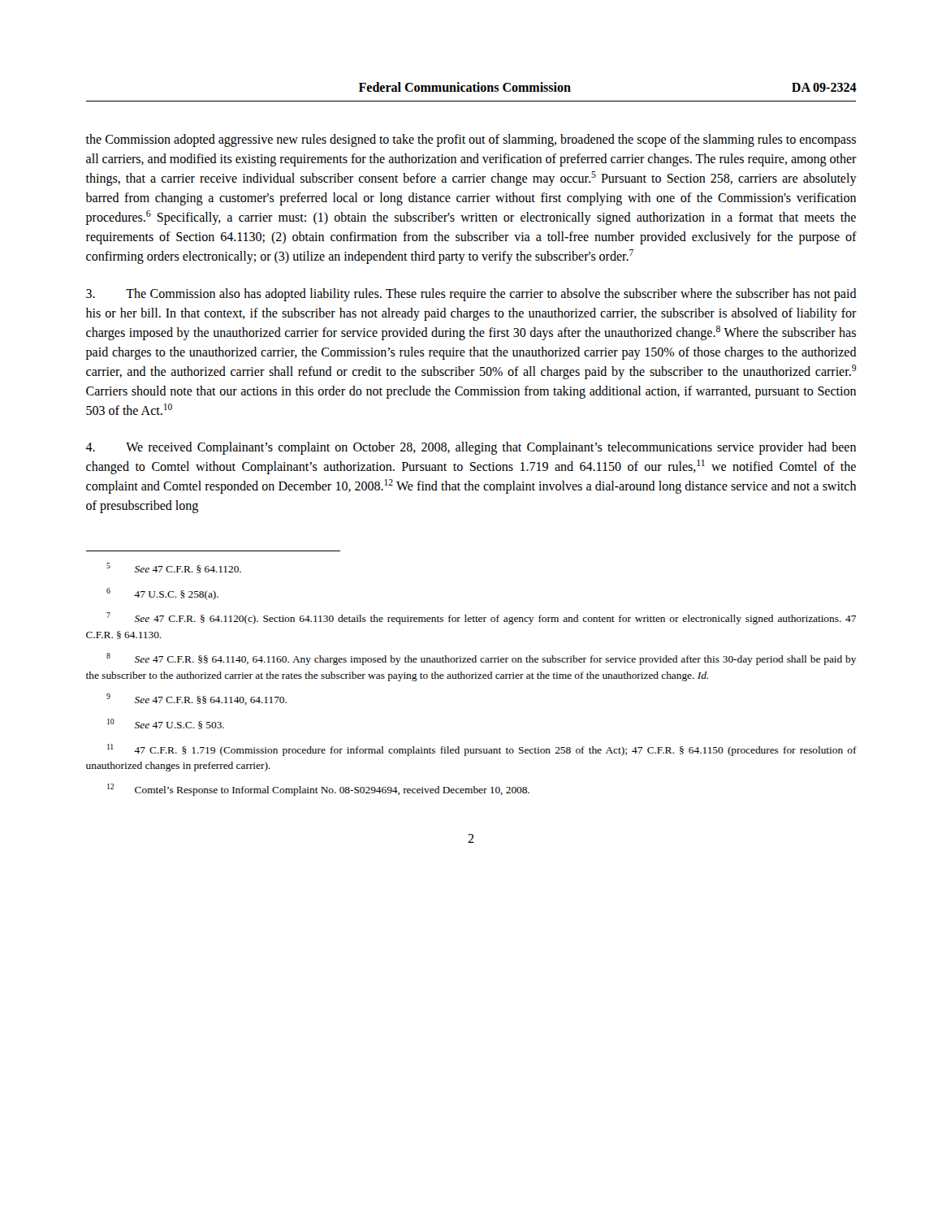Federal Communications Commission DA 09-2324
the Commission adopted aggressive new rules designed to take the profit out of slamming, broadened the scope of the slamming rules to encompass all carriers, and modified its existing requirements for the authorization and verification of preferred carrier changes. The rules require, among other things, that a carrier receive individual subscriber consent before a carrier change may occur.5 Pursuant to Section 258, carriers are absolutely barred from changing a customer's preferred local or long distance carrier without first complying with one of the Commission's verification procedures.6 Specifically, a carrier must: (1) obtain the subscriber's written or electronically signed authorization in a format that meets the requirements of Section 64.1130; (2) obtain confirmation from the subscriber via a toll-free number provided exclusively for the purpose of confirming orders electronically; or (3) utilize an independent third party to verify the subscriber's order.7
3. The Commission also has adopted liability rules. These rules require the carrier to absolve the subscriber where the subscriber has not paid his or her bill. In that context, if the subscriber has not already paid charges to the unauthorized carrier, the subscriber is absolved of liability for charges imposed by the unauthorized carrier for service provided during the first 30 days after the unauthorized change.8 Where the subscriber has paid charges to the unauthorized carrier, the Commission’s rules require that the unauthorized carrier pay 150% of those charges to the authorized carrier, and the authorized carrier shall refund or credit to the subscriber 50% of all charges paid by the subscriber to the unauthorized carrier.9 Carriers should note that our actions in this order do not preclude the Commission from taking additional action, if warranted, pursuant to Section 503 of the Act.10
4. We received Complainant’s complaint on October 28, 2008, alleging that Complainant’s telecommunications service provider had been changed to Comtel without Complainant’s authorization. Pursuant to Sections 1.719 and 64.1150 of our rules,11 we notified Comtel of the complaint and Comtel responded on December 10, 2008.12 We find that the complaint involves a dial-around long distance service and not a switch of presubscribed long
5 See 47 C.F.R. § 64.1120.
647 U.S.C. § 258(a).
7 See 47 C.F.R. § 64.1120(c). Section 64.1130 details the requirements for letter of agency form and content for written or electronically signed authorizations. 47 C.F.R. § 64.1130.
8 See 47 C.F.R. §§ 64.1140, 64.1160. Any charges imposed by the unauthorized carrier on the subscriber for service provided after this 30-day period shall be paid by the subscriber to the authorized carrier at the rates the subscriber was paying to the authorized carrier at the time of the unauthorized change. Id.
9 See 47 C.F.R. §§ 64.1140, 64.1170.
10 See 47 U.S.C. § 503.
1147 C.F.R. § 1.719 (Commission procedure for informal complaints filed pursuant to Section 258 of the Act); 47 C.F.R. § 64.1150 (procedures for resolution of unauthorized changes in preferred carrier).
12 Comtel’s Response to Informal Complaint No. 08-S0294694, received December 10, 2008.
2